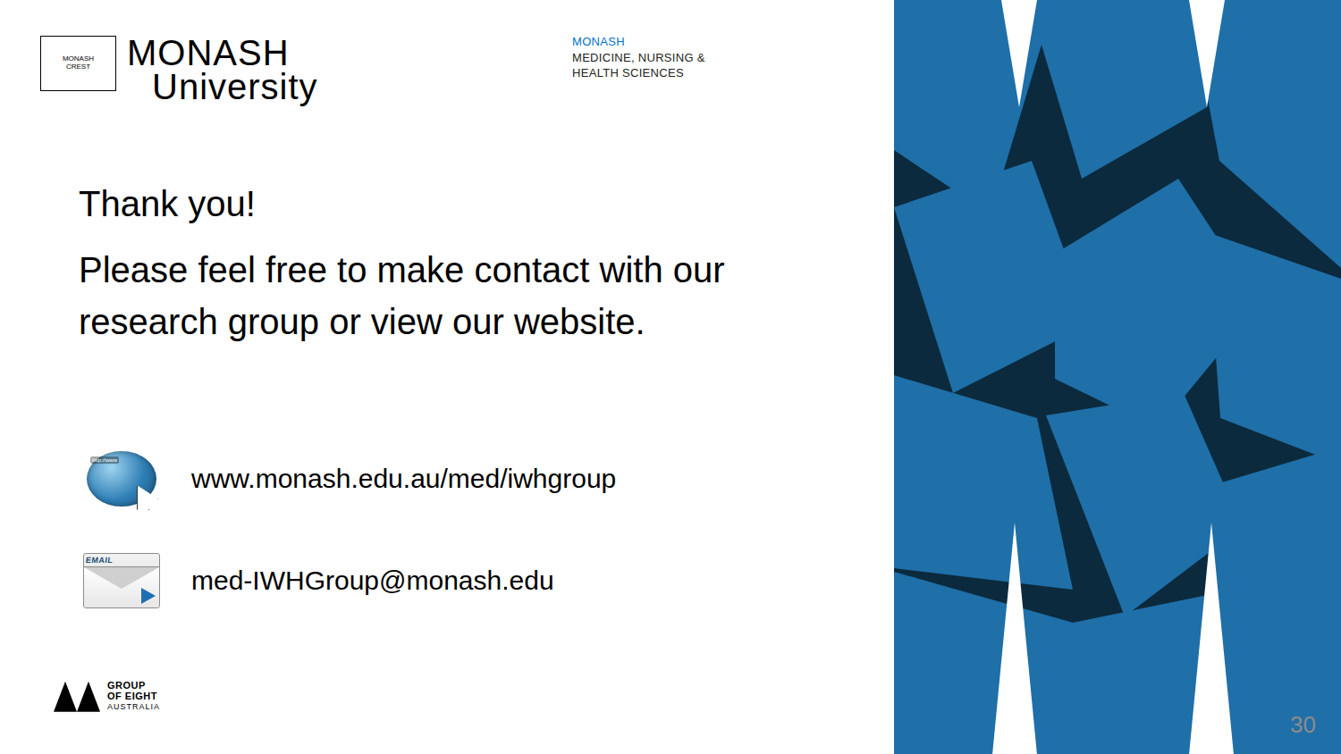MONASH
CREST
MONASH
University
MONASH
MEDICINE, NURSING &
HEALTH SCIENCES
Thank you!
Please feel free to make contact with our research group or view our website.
www.monash.edu.au/med/iwhgroup
EMAIL
med-IWHGroup@monash.edu
GROUP
OF EIGHT
AUSTRALIA
30